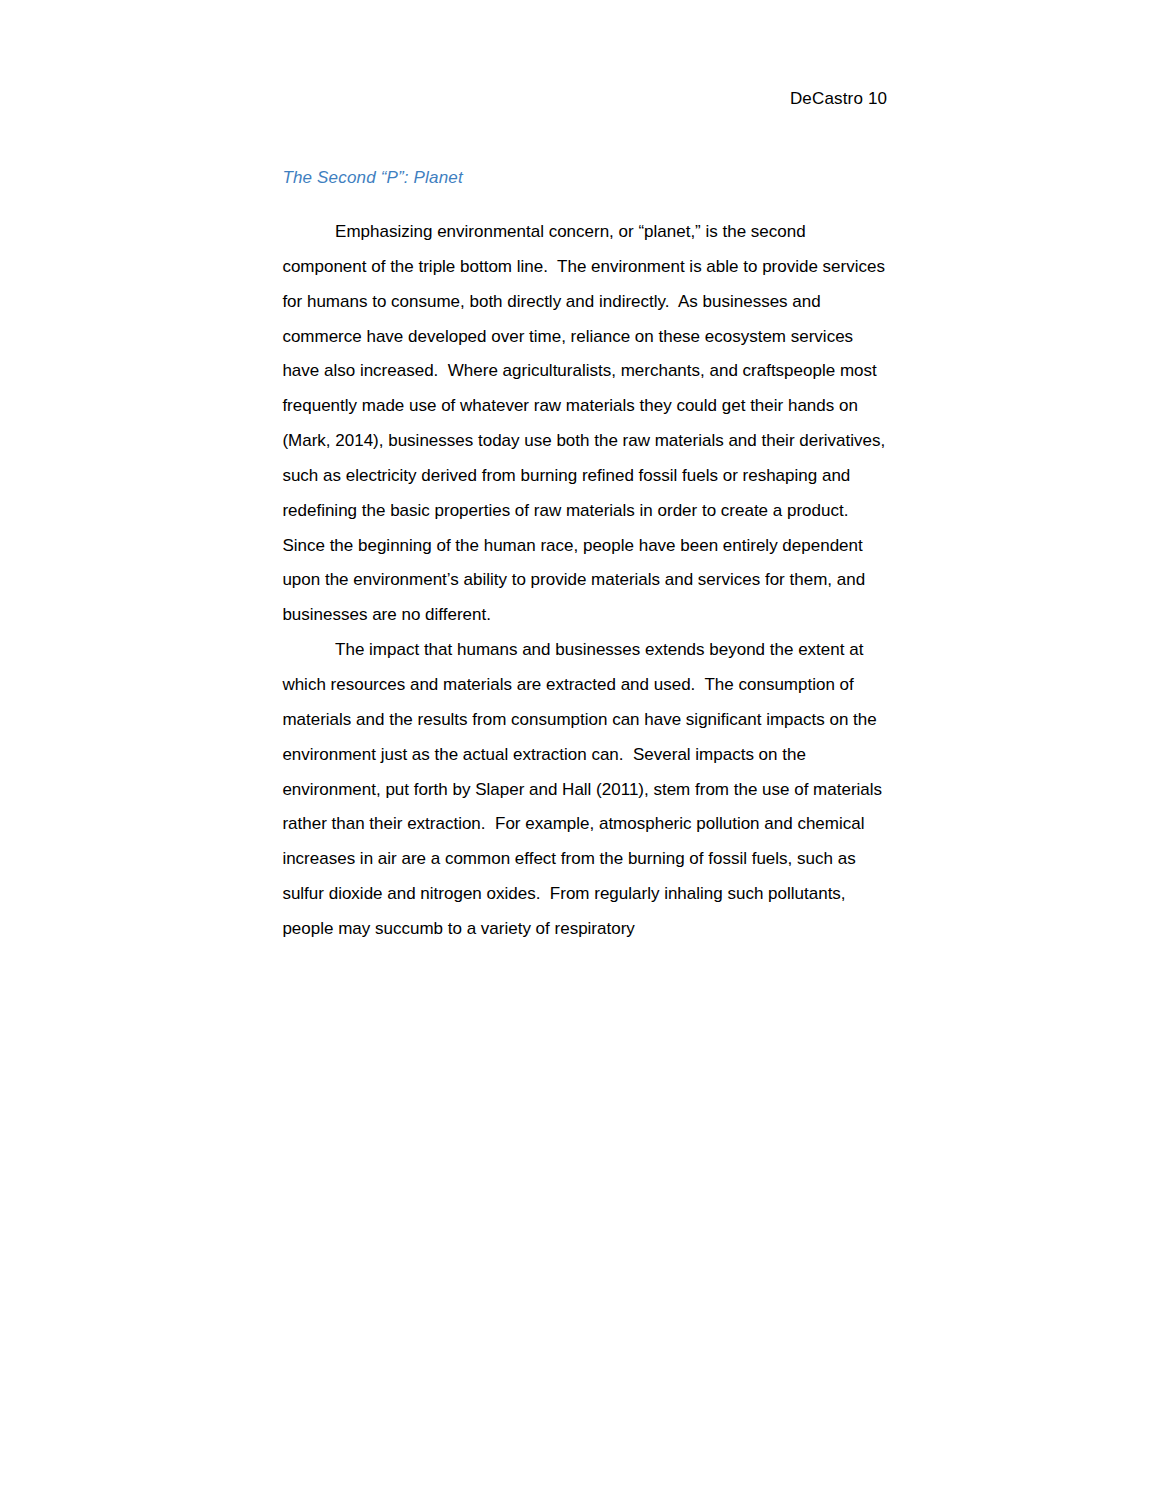DeCastro 10
The Second “P”: Planet
Emphasizing environmental concern, or “planet,” is the second component of the triple bottom line. The environment is able to provide services for humans to consume, both directly and indirectly. As businesses and commerce have developed over time, reliance on these ecosystem services have also increased. Where agriculturalists, merchants, and craftspeople most frequently made use of whatever raw materials they could get their hands on (Mark, 2014), businesses today use both the raw materials and their derivatives, such as electricity derived from burning refined fossil fuels or reshaping and redefining the basic properties of raw materials in order to create a product. Since the beginning of the human race, people have been entirely dependent upon the environment’s ability to provide materials and services for them, and businesses are no different.
The impact that humans and businesses extends beyond the extent at which resources and materials are extracted and used. The consumption of materials and the results from consumption can have significant impacts on the environment just as the actual extraction can. Several impacts on the environment, put forth by Slaper and Hall (2011), stem from the use of materials rather than their extraction. For example, atmospheric pollution and chemical increases in air are a common effect from the burning of fossil fuels, such as sulfur dioxide and nitrogen oxides. From regularly inhaling such pollutants, people may succumb to a variety of respiratory